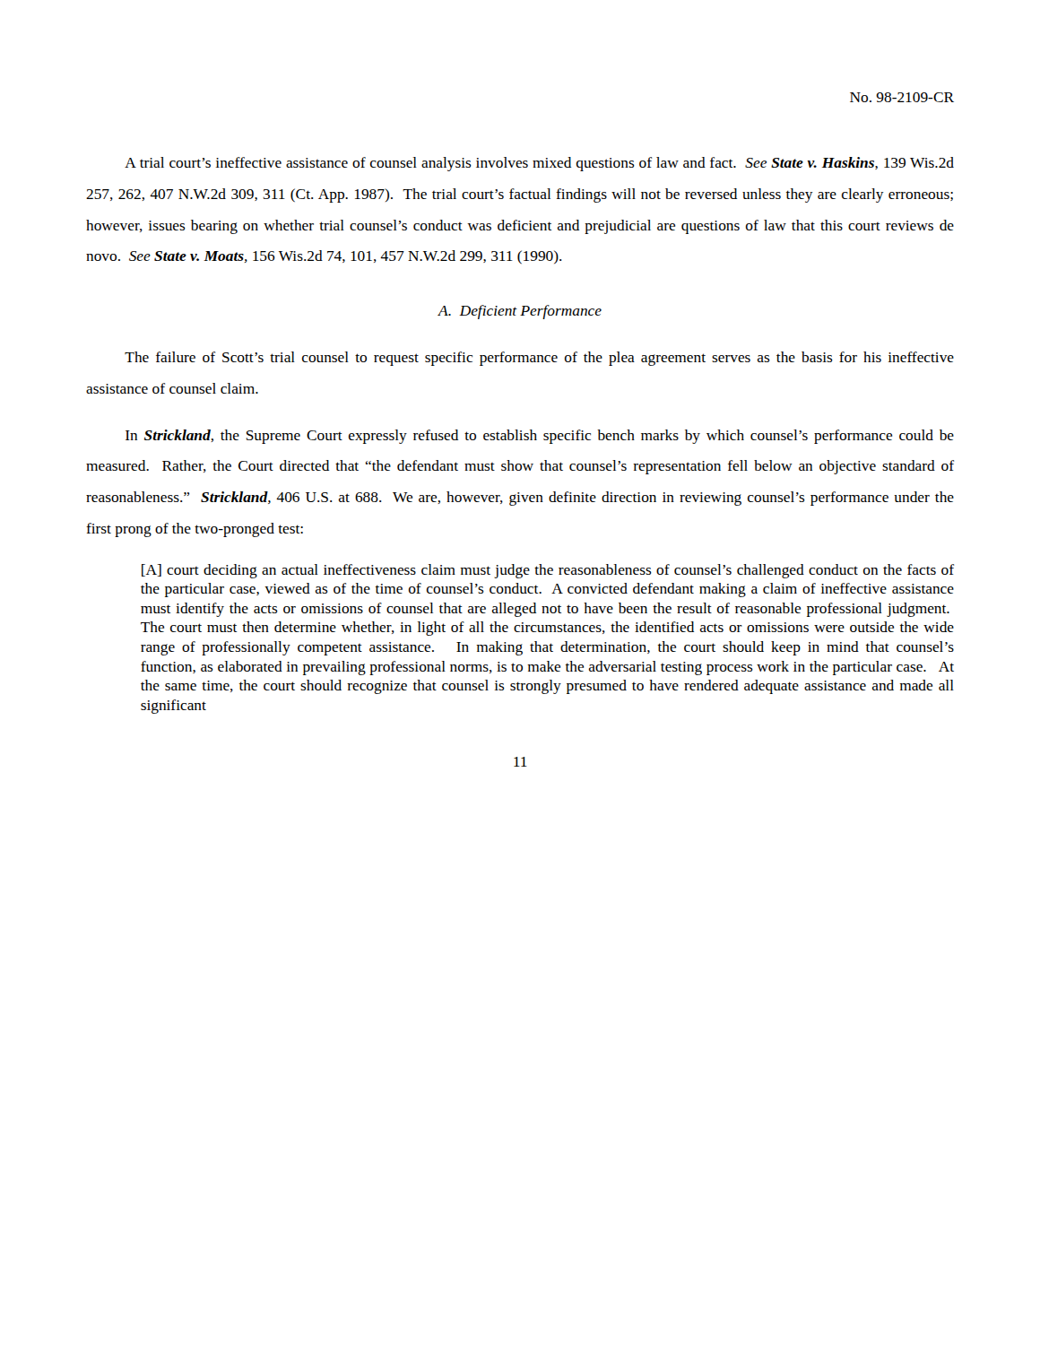No. 98-2109-CR
A trial court’s ineffective assistance of counsel analysis involves mixed questions of law and fact. See State v. Haskins, 139 Wis.2d 257, 262, 407 N.W.2d 309, 311 (Ct. App. 1987). The trial court’s factual findings will not be reversed unless they are clearly erroneous; however, issues bearing on whether trial counsel’s conduct was deficient and prejudicial are questions of law that this court reviews de novo. See State v. Moats, 156 Wis.2d 74, 101, 457 N.W.2d 299, 311 (1990).
A. Deficient Performance
The failure of Scott’s trial counsel to request specific performance of the plea agreement serves as the basis for his ineffective assistance of counsel claim.
In Strickland, the Supreme Court expressly refused to establish specific bench marks by which counsel’s performance could be measured. Rather, the Court directed that “the defendant must show that counsel’s representation fell below an objective standard of reasonableness.” Strickland, 406 U.S. at 688. We are, however, given definite direction in reviewing counsel’s performance under the first prong of the two-pronged test:
[A] court deciding an actual ineffectiveness claim must judge the reasonableness of counsel’s challenged conduct on the facts of the particular case, viewed as of the time of counsel’s conduct. A convicted defendant making a claim of ineffective assistance must identify the acts or omissions of counsel that are alleged not to have been the result of reasonable professional judgment. The court must then determine whether, in light of all the circumstances, the identified acts or omissions were outside the wide range of professionally competent assistance. In making that determination, the court should keep in mind that counsel’s function, as elaborated in prevailing professional norms, is to make the adversarial testing process work in the particular case. At the same time, the court should recognize that counsel is strongly presumed to have rendered adequate assistance and made all significant
11